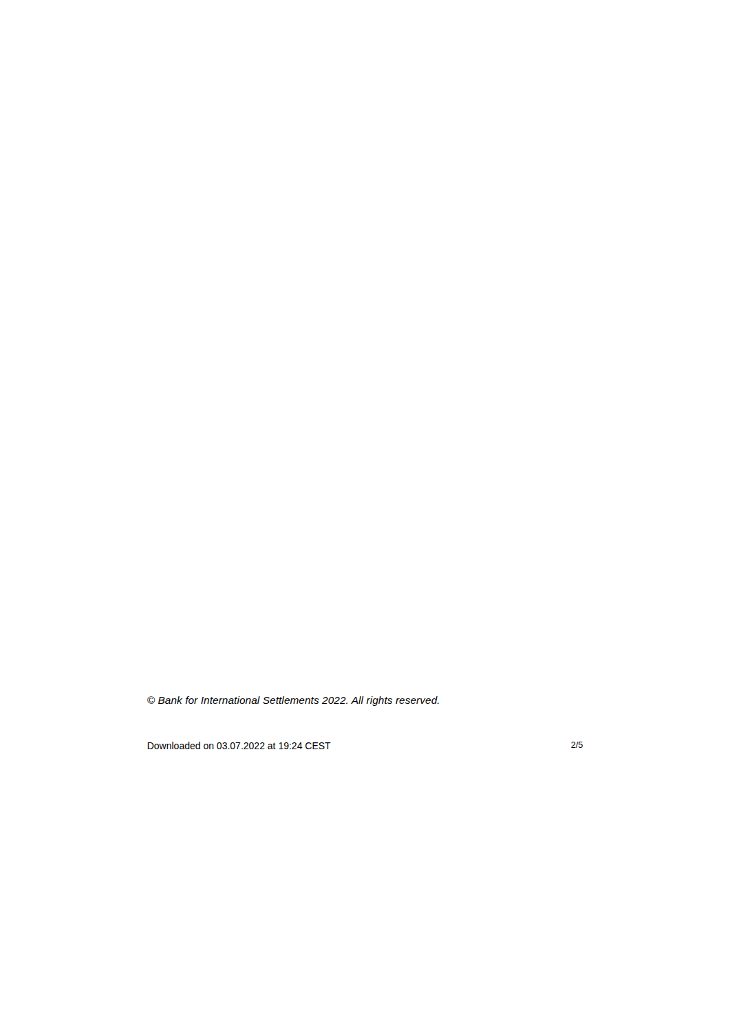© Bank for International Settlements 2022. All rights reserved.
Downloaded on 03.07.2022 at 19:24 CEST 2/5